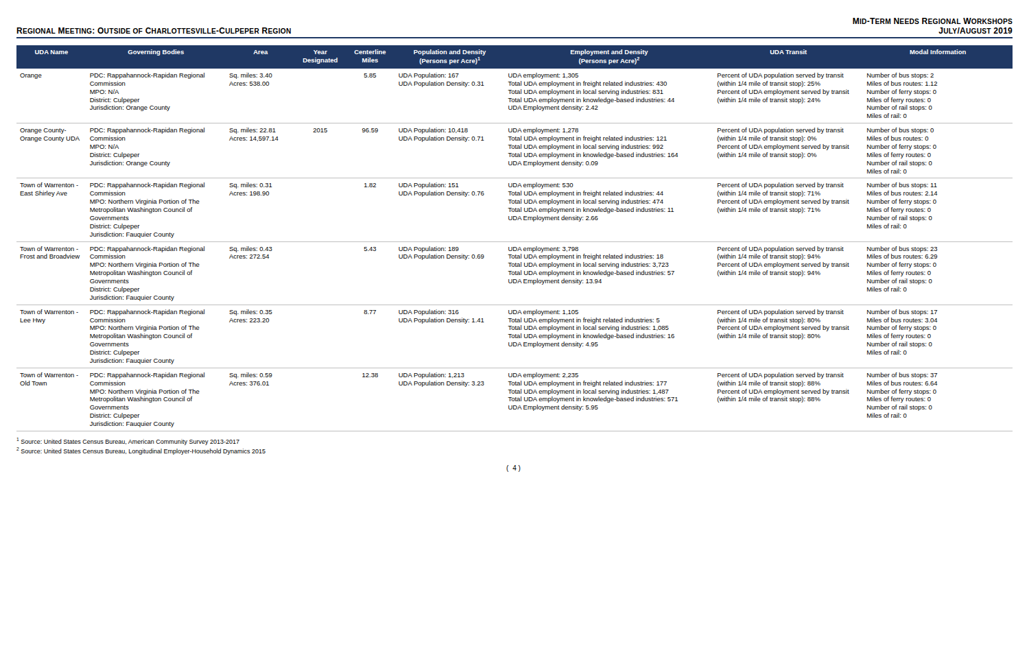MID-TERM NEEDS REGIONAL WORKSHOPS
REGIONAL MEETING: OUTSIDE OF CHARLOTTESVILLE-CULPEPER REGION
JULY/AUGUST 2019
| UDA Name | Governing Bodies | Area | Year Designated | Centerline Miles | Population and Density (Persons per Acre) 1 | Employment and Density (Persons per Acre) 2 | UDA Transit | Modal Information |
| --- | --- | --- | --- | --- | --- | --- | --- | --- |
| Orange | PDC: Rappahannock-Rapidan Regional Commission MPO: N/A District: Culpeper Jurisdiction: Orange County | Sq. miles: 3.40 Acres: 538.00 | | 5.85 | UDA Population: 167 UDA Population Density: 0.31 | UDA employment: 1,305 Total UDA employment in freight related industries: 430 Total UDA employment in local serving industries: 831 Total UDA employment in knowledge-based industries: 44 UDA Employment density: 2.42 | Percent of UDA population served by transit (within 1/4 mile of transit stop): 25% Percent of UDA employment served by transit (within 1/4 mile of transit stop): 24% | Number of bus stops: 2 Miles of bus routes: 1.12 Number of ferry stops: 0 Miles of ferry routes: 0 Number of rail stops: 0 Miles of rail: 0 |
| Orange County-Orange County UDA | PDC: Rappahannock-Rapidan Regional Commission MPO: N/A District: Culpeper Jurisdiction: Orange County | Sq. miles: 22.81 Acres: 14,597.14 | 2015 | 96.59 | UDA Population: 10,418 UDA Population Density: 0.71 | UDA employment: 1,278 Total UDA employment in freight related industries: 121 Total UDA employment in local serving industries: 992 Total UDA employment in knowledge-based industries: 164 UDA Employment density: 0.09 | Percent of UDA population served by transit (within 1/4 mile of transit stop): 0% Percent of UDA employment served by transit (within 1/4 mile of transit stop): 0% | Number of bus stops: 0 Miles of bus routes: 0 Number of ferry stops: 0 Miles of ferry routes: 0 Number of rail stops: 0 Miles of rail: 0 |
| Town of Warrenton - East Shirley Ave | PDC: Rappahannock-Rapidan Regional Commission MPO: Northern Virginia Portion of The Metropolitan Washington Council of Governments District: Culpeper Jurisdiction: Fauquier County | Sq. miles: 0.31 Acres: 198.90 | | 1.82 | UDA Population: 151 UDA Population Density: 0.76 | UDA employment: 530 Total UDA employment in freight related industries: 44 Total UDA employment in local serving industries: 474 Total UDA employment in knowledge-based industries: 11 UDA Employment density: 2.66 | Percent of UDA population served by transit (within 1/4 mile of transit stop): 71% Percent of UDA employment served by transit (within 1/4 mile of transit stop): 71% | Number of bus stops: 11 Miles of bus routes: 2.14 Number of ferry stops: 0 Miles of ferry routes: 0 Number of rail stops: 0 Miles of rail: 0 |
| Town of Warrenton - Frost and Broadview | PDC: Rappahannock-Rapidan Regional Commission MPO: Northern Virginia Portion of The Metropolitan Washington Council of Governments District: Culpeper Jurisdiction: Fauquier County | Sq. miles: 0.43 Acres: 272.54 | | 5.43 | UDA Population: 189 UDA Population Density: 0.69 | UDA employment: 3,798 Total UDA employment in freight related industries: 18 Total UDA employment in local serving industries: 3,723 Total UDA employment in knowledge-based industries: 57 UDA Employment density: 13.94 | Percent of UDA population served by transit (within 1/4 mile of transit stop): 94% Percent of UDA employment served by transit (within 1/4 mile of transit stop): 94% | Number of bus stops: 23 Miles of bus routes: 6.29 Number of ferry stops: 0 Miles of ferry routes: 0 Number of rail stops: 0 Miles of rail: 0 |
| Town of Warrenton - Lee Hwy | PDC: Rappahannock-Rapidan Regional Commission MPO: Northern Virginia Portion of The Metropolitan Washington Council of Governments District: Culpeper Jurisdiction: Fauquier County | Sq. miles: 0.35 Acres: 223.20 | | 8.77 | UDA Population: 316 UDA Population Density: 1.41 | UDA employment: 1,105 Total UDA employment in freight related industries: 5 Total UDA employment in local serving industries: 1,085 Total UDA employment in knowledge-based industries: 16 UDA Employment density: 4.95 | Percent of UDA population served by transit (within 1/4 mile of transit stop): 80% Percent of UDA employment served by transit (within 1/4 mile of transit stop): 80% | Number of bus stops: 17 Miles of bus routes: 3.04 Number of ferry stops: 0 Miles of ferry routes: 0 Number of rail stops: 0 Miles of rail: 0 |
| Town of Warrenton - Old Town | PDC: Rappahannock-Rapidan Regional Commission MPO: Northern Virginia Portion of The Metropolitan Washington Council of Governments District: Culpeper Jurisdiction: Fauquier County | Sq. miles: 0.59 Acres: 376.01 | | 12.38 | UDA Population: 1,213 UDA Population Density: 3.23 | UDA employment: 2,235 Total UDA employment in freight related industries: 177 Total UDA employment in local serving industries: 1,487 Total UDA employment in knowledge-based industries: 571 UDA Employment density: 5.95 | Percent of UDA population served by transit (within 1/4 mile of transit stop): 88% Percent of UDA employment served by transit (within 1/4 mile of transit stop): 88% | Number of bus stops: 37 Miles of bus routes: 6.64 Number of ferry stops: 0 Miles of ferry routes: 0 Number of rail stops: 0 Miles of rail: 0 |
1 Source: United States Census Bureau, American Community Survey 2013-2017
2 Source: United States Census Bureau, Longitudinal Employer-Household Dynamics 2015
( 4 )